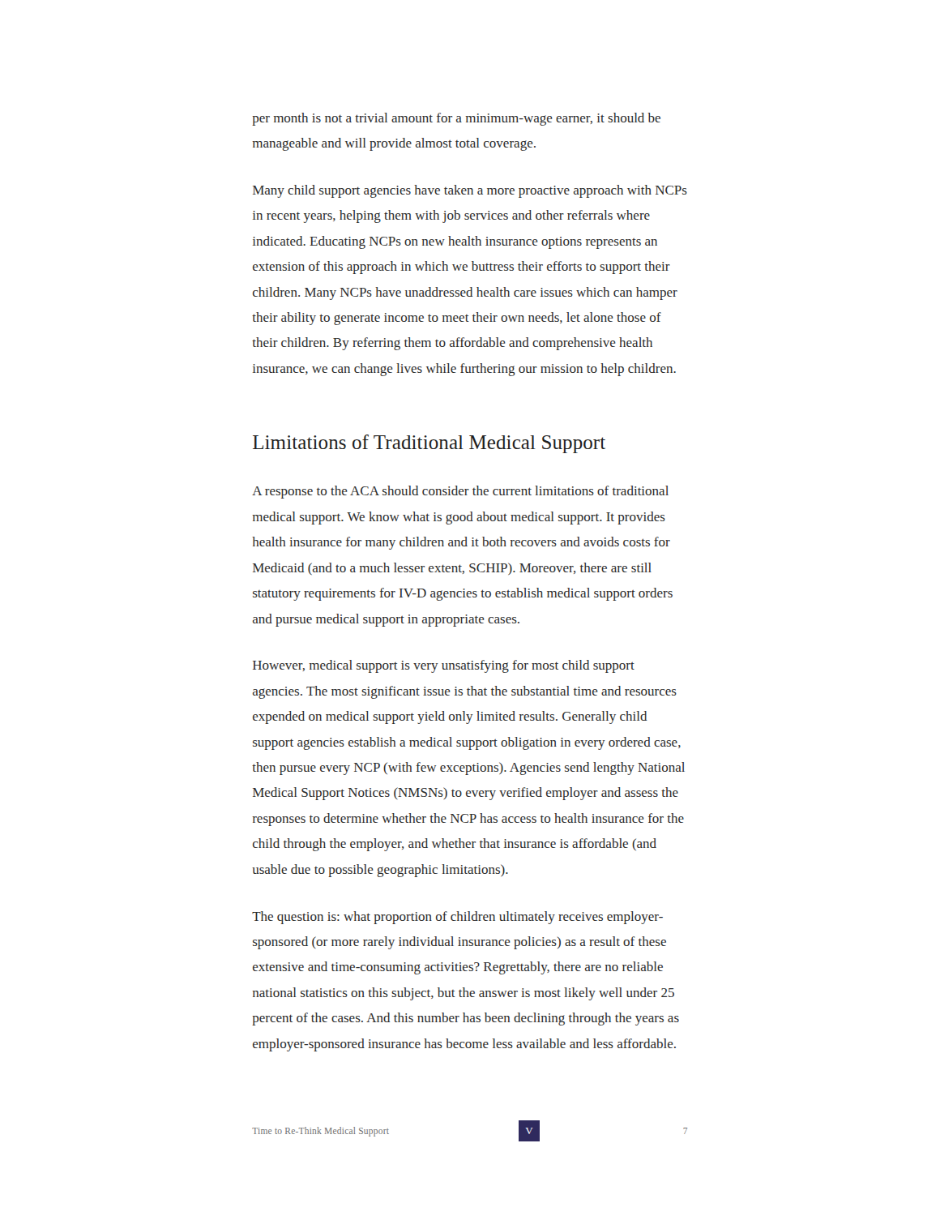per month is not a trivial amount for a minimum-wage earner, it should be manageable and will provide almost total coverage.
Many child support agencies have taken a more proactive approach with NCPs in recent years, helping them with job services and other referrals where indicated. Educating NCPs on new health insurance options represents an extension of this approach in which we buttress their efforts to support their children. Many NCPs have unaddressed health care issues which can hamper their ability to generate income to meet their own needs, let alone those of their children. By referring them to affordable and comprehensive health insurance, we can change lives while furthering our mission to help children.
Limitations of Traditional Medical Support
A response to the ACA should consider the current limitations of traditional medical support. We know what is good about medical support. It provides health insurance for many children and it both recovers and avoids costs for Medicaid (and to a much lesser extent, SCHIP). Moreover, there are still statutory requirements for IV-D agencies to establish medical support orders and pursue medical support in appropriate cases.
However, medical support is very unsatisfying for most child support agencies. The most significant issue is that the substantial time and resources expended on medical support yield only limited results. Generally child support agencies establish a medical support obligation in every ordered case, then pursue every NCP (with few exceptions). Agencies send lengthy National Medical Support Notices (NMSNs) to every verified employer and assess the responses to determine whether the NCP has access to health insurance for the child through the employer, and whether that insurance is affordable (and usable due to possible geographic limitations).
The question is: what proportion of children ultimately receives employer-sponsored (or more rarely individual insurance policies) as a result of these extensive and time-consuming activities? Regrettably, there are no reliable national statistics on this subject, but the answer is most likely well under 25 percent of the cases. And this number has been declining through the years as employer-sponsored insurance has become less available and less affordable.
Time to Re-Think Medical Support
V
7